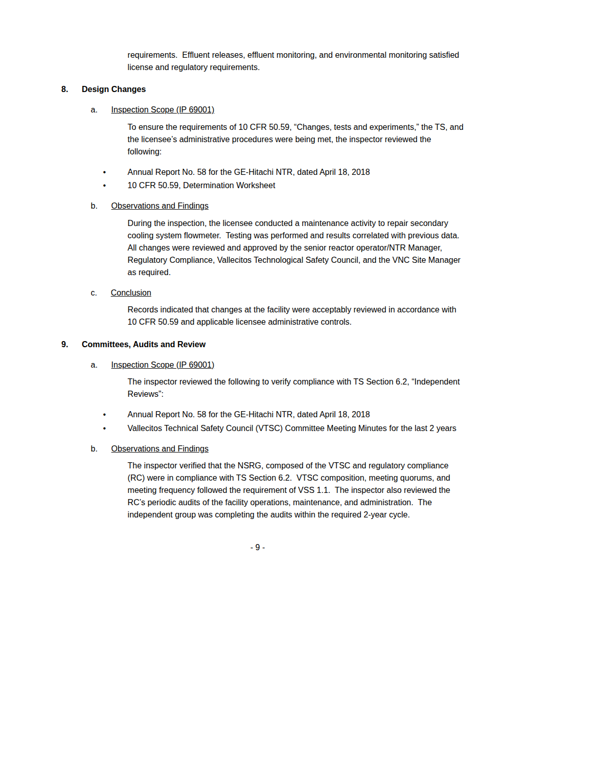requirements. Effluent releases, effluent monitoring, and environmental monitoring satisfied license and regulatory requirements.
8. Design Changes
a. Inspection Scope (IP 69001)
To ensure the requirements of 10 CFR 50.59, “Changes, tests and experiments,” the TS, and the licensee’s administrative procedures were being met, the inspector reviewed the following:
Annual Report No. 58 for the GE-Hitachi NTR, dated April 18, 2018
10 CFR 50.59, Determination Worksheet
b. Observations and Findings
During the inspection, the licensee conducted a maintenance activity to repair secondary cooling system flowmeter. Testing was performed and results correlated with previous data. All changes were reviewed and approved by the senior reactor operator/NTR Manager, Regulatory Compliance, Vallecitos Technological Safety Council, and the VNC Site Manager as required.
c. Conclusion
Records indicated that changes at the facility were acceptably reviewed in accordance with 10 CFR 50.59 and applicable licensee administrative controls.
9. Committees, Audits and Review
a. Inspection Scope (IP 69001)
The inspector reviewed the following to verify compliance with TS Section 6.2, “Independent Reviews”:
Annual Report No. 58 for the GE-Hitachi NTR, dated April 18, 2018
Vallecitos Technical Safety Council (VTSC) Committee Meeting Minutes for the last 2 years
b. Observations and Findings
The inspector verified that the NSRG, composed of the VTSC and regulatory compliance (RC) were in compliance with TS Section 6.2. VTSC composition, meeting quorums, and meeting frequency followed the requirement of VSS 1.1. The inspector also reviewed the RC’s periodic audits of the facility operations, maintenance, and administration. The independent group was completing the audits within the required 2-year cycle.
- 9 -